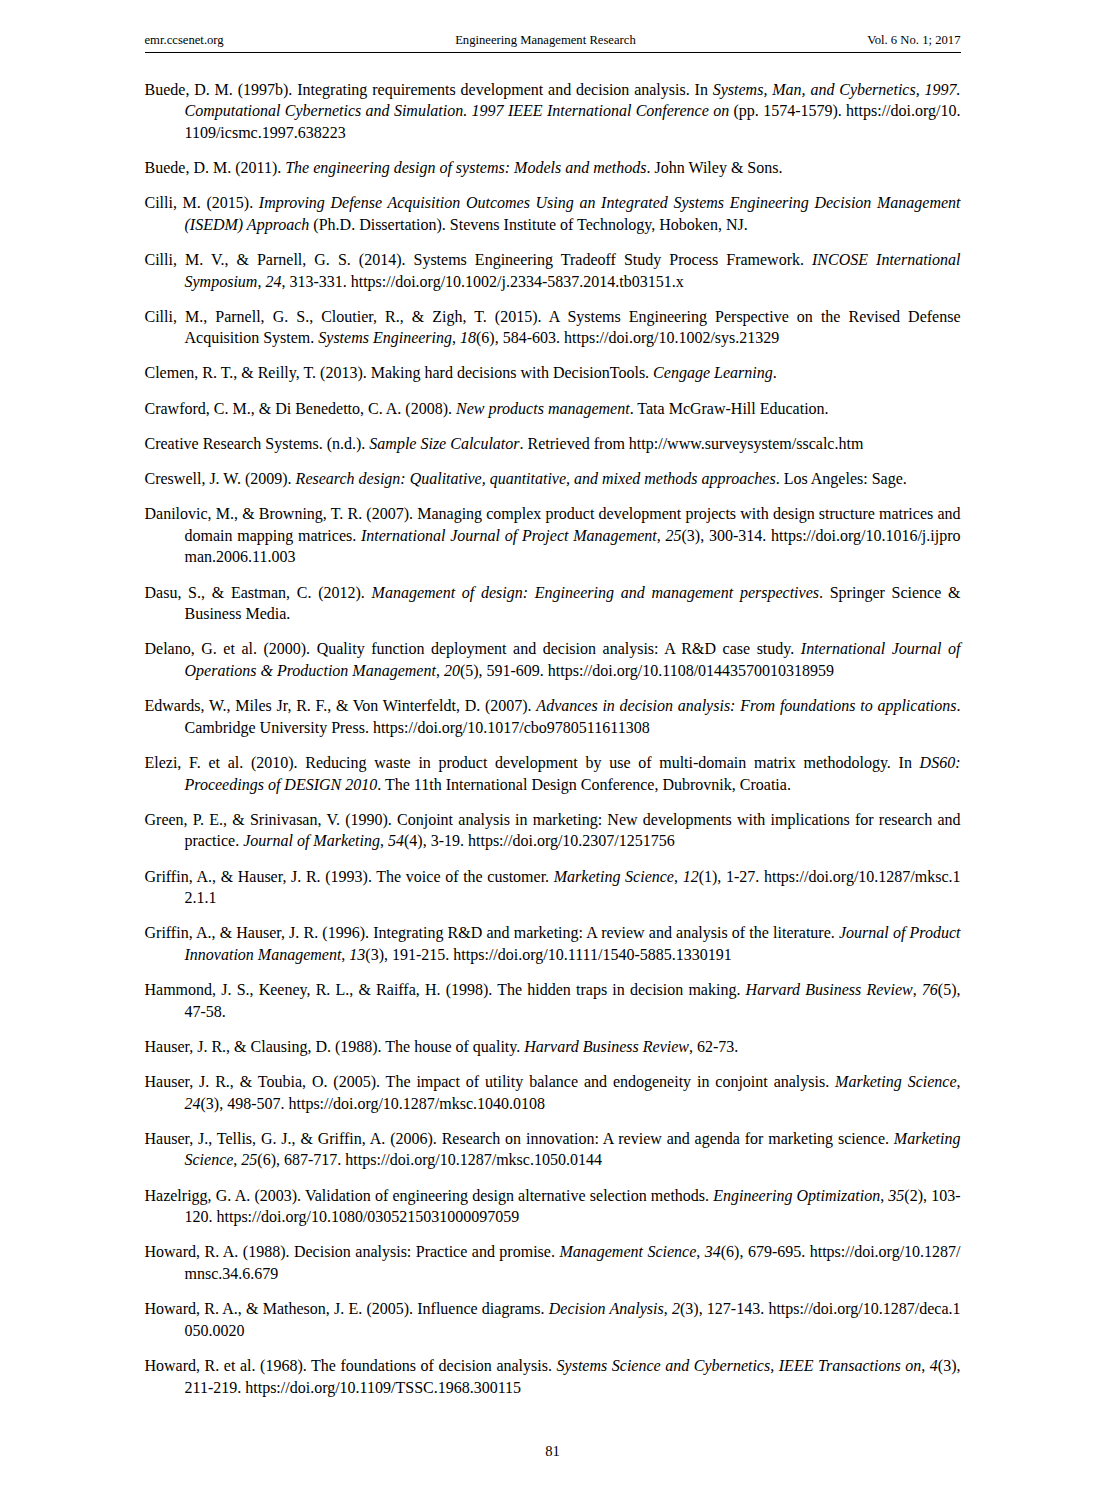emr.ccsenet.org Engineering Management Research Vol. 6 No. 1; 2017
Buede, D. M. (1997b). Integrating requirements development and decision analysis. In Systems, Man, and Cybernetics, 1997. Computational Cybernetics and Simulation. 1997 IEEE International Conference on (pp. 1574-1579). https://doi.org/10.1109/icsmc.1997.638223
Buede, D. M. (2011). The engineering design of systems: Models and methods. John Wiley & Sons.
Cilli, M. (2015). Improving Defense Acquisition Outcomes Using an Integrated Systems Engineering Decision Management (ISEDM) Approach (Ph.D. Dissertation). Stevens Institute of Technology, Hoboken, NJ.
Cilli, M. V., & Parnell, G. S. (2014). Systems Engineering Tradeoff Study Process Framework. INCOSE International Symposium, 24, 313-331. https://doi.org/10.1002/j.2334-5837.2014.tb03151.x
Cilli, M., Parnell, G. S., Cloutier, R., & Zigh, T. (2015). A Systems Engineering Perspective on the Revised Defense Acquisition System. Systems Engineering, 18(6), 584-603. https://doi.org/10.1002/sys.21329
Clemen, R. T., & Reilly, T. (2013). Making hard decisions with DecisionTools. Cengage Learning.
Crawford, C. M., & Di Benedetto, C. A. (2008). New products management. Tata McGraw-Hill Education.
Creative Research Systems. (n.d.). Sample Size Calculator. Retrieved from http://www.surveysystem/sscalc.htm
Creswell, J. W. (2009). Research design: Qualitative, quantitative, and mixed methods approaches. Los Angeles: Sage.
Danilovic, M., & Browning, T. R. (2007). Managing complex product development projects with design structure matrices and domain mapping matrices. International Journal of Project Management, 25(3), 300-314. https://doi.org/10.1016/j.ijproman.2006.11.003
Dasu, S., & Eastman, C. (2012). Management of design: Engineering and management perspectives. Springer Science & Business Media.
Delano, G. et al. (2000). Quality function deployment and decision analysis: A R&D case study. International Journal of Operations & Production Management, 20(5), 591-609. https://doi.org/10.1108/01443570010318959
Edwards, W., Miles Jr, R. F., & Von Winterfeldt, D. (2007). Advances in decision analysis: From foundations to applications. Cambridge University Press. https://doi.org/10.1017/cbo9780511611308
Elezi, F. et al. (2010). Reducing waste in product development by use of multi-domain matrix methodology. In DS60: Proceedings of DESIGN 2010. The 11th International Design Conference, Dubrovnik, Croatia.
Green, P. E., & Srinivasan, V. (1990). Conjoint analysis in marketing: New developments with implications for research and practice. Journal of Marketing, 54(4), 3-19. https://doi.org/10.2307/1251756
Griffin, A., & Hauser, J. R. (1993). The voice of the customer. Marketing Science, 12(1), 1-27. https://doi.org/10.1287/mksc.12.1.1
Griffin, A., & Hauser, J. R. (1996). Integrating R&D and marketing: A review and analysis of the literature. Journal of Product Innovation Management, 13(3), 191-215. https://doi.org/10.1111/1540-5885.1330191
Hammond, J. S., Keeney, R. L., & Raiffa, H. (1998). The hidden traps in decision making. Harvard Business Review, 76(5), 47-58.
Hauser, J. R., & Clausing, D. (1988). The house of quality. Harvard Business Review, 62-73.
Hauser, J. R., & Toubia, O. (2005). The impact of utility balance and endogeneity in conjoint analysis. Marketing Science, 24(3), 498-507. https://doi.org/10.1287/mksc.1040.0108
Hauser, J., Tellis, G. J., & Griffin, A. (2006). Research on innovation: A review and agenda for marketing science. Marketing Science, 25(6), 687-717. https://doi.org/10.1287/mksc.1050.0144
Hazelrigg, G. A. (2003). Validation of engineering design alternative selection methods. Engineering Optimization, 35(2), 103-120. https://doi.org/10.1080/0305215031000097059
Howard, R. A. (1988). Decision analysis: Practice and promise. Management Science, 34(6), 679-695. https://doi.org/10.1287/mnsc.34.6.679
Howard, R. A., & Matheson, J. E. (2005). Influence diagrams. Decision Analysis, 2(3), 127-143. https://doi.org/10.1287/deca.1050.0020
Howard, R. et al. (1968). The foundations of decision analysis. Systems Science and Cybernetics, IEEE Transactions on, 4(3), 211-219. https://doi.org/10.1109/TSSC.1968.300115
81